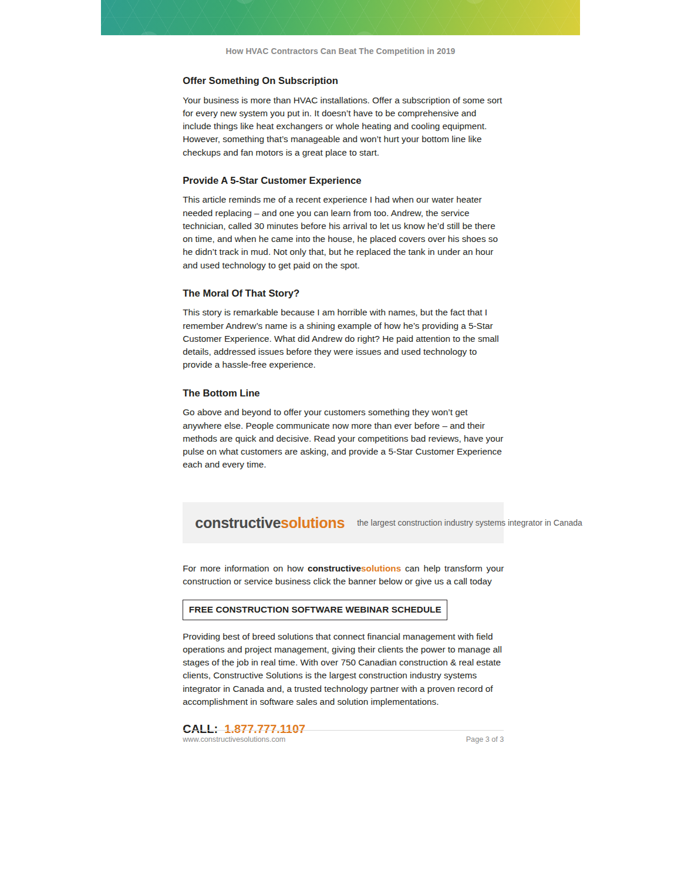How HVAC Contractors Can Beat The Competition in 2019
Offer Something On Subscription
Your business is more than HVAC installations. Offer a subscription of some sort for every new system you put in. It doesn’t have to be comprehensive and include things like heat exchangers or whole heating and cooling equipment. However, something that’s manageable and won’t hurt your bottom line like checkups and fan motors is a great place to start.
Provide A 5-Star Customer Experience
This article reminds me of a recent experience I had when our water heater needed replacing – and one you can learn from too. Andrew, the service technician, called 30 minutes before his arrival to let us know he’d still be there on time, and when he came into the house, he placed covers over his shoes so he didn’t track in mud. Not only that, but he replaced the tank in under an hour and used technology to get paid on the spot.
The Moral Of That Story?
This story is remarkable because I am horrible with names, but the fact that I remember Andrew’s name is a shining example of how he’s providing a 5-Star Customer Experience. What did Andrew do right? He paid attention to the small details, addressed issues before they were issues and used technology to provide a hassle-free experience.
The Bottom Line
Go above and beyond to offer your customers something they won’t get anywhere else. People communicate now more than ever before – and their methods are quick and decisive. Read your competitions bad reviews, have your pulse on what customers are asking, and provide a 5-Star Customer Experience each and every time.
constructive solutions
the largest construction industry systems integrator in Canada
For more information on how constructive solutions can help transform your construction or service business click the banner below or give us a call today
FREE CONSTRUCTION SOFTWARE WEBINAR SCHEDULE
Providing best of breed solutions that connect financial management with field operations and project management, giving their clients the power to manage all stages of the job in real time. With over 750 Canadian construction & real estate clients, Constructive Solutions is the largest construction industry systems integrator in Canada and, a trusted technology partner with a proven record of accomplishment in software sales and solution implementations.
CALL: 1.877.777.1107
www.constructivesolutions.com Page 3 of 3